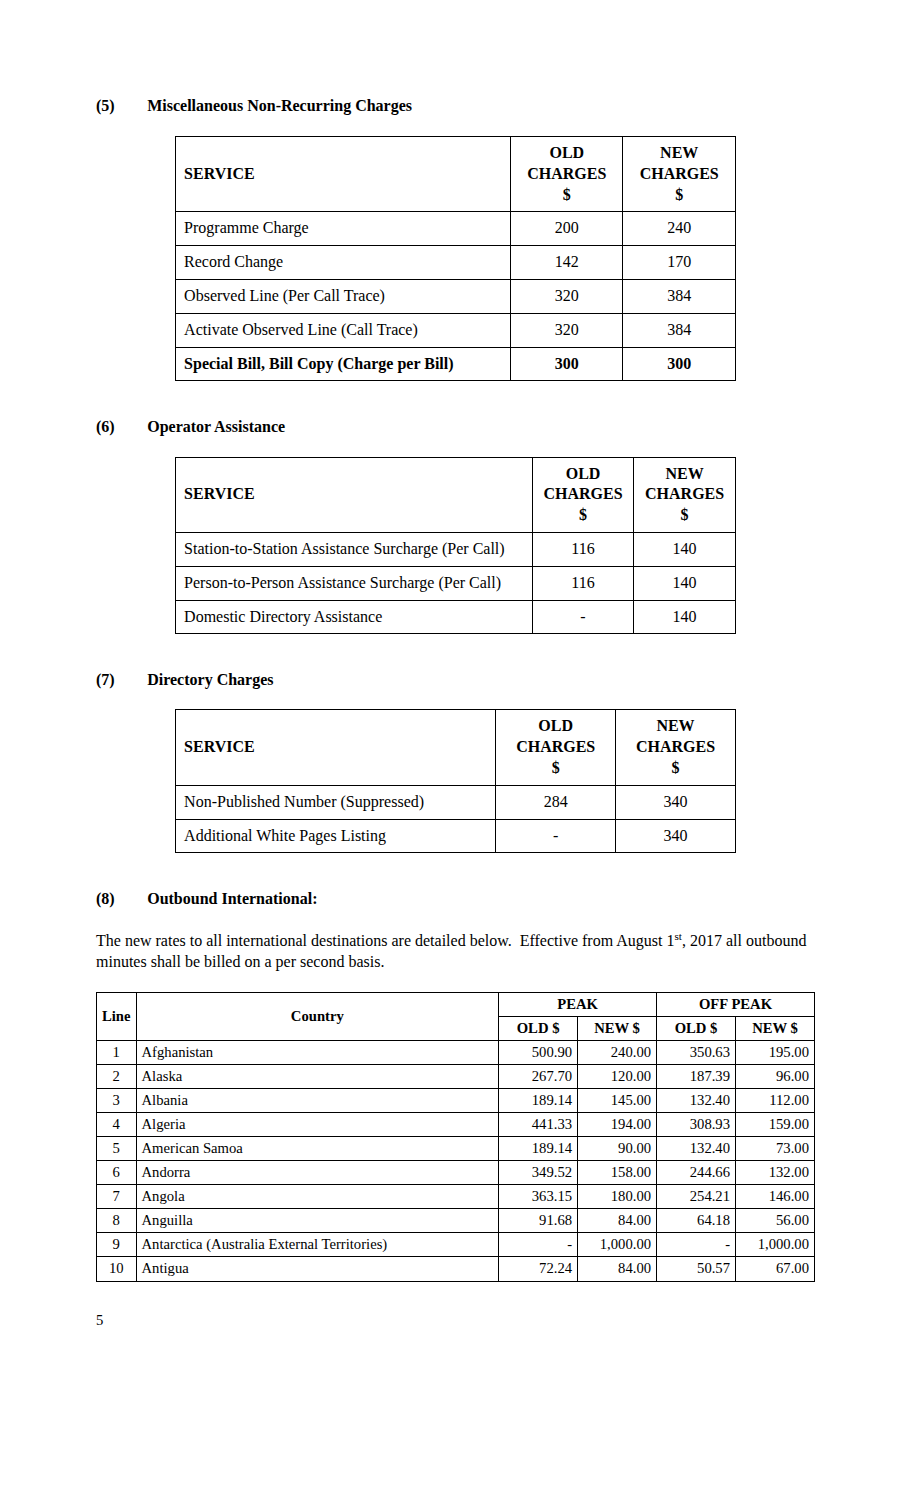(5) Miscellaneous Non-Recurring Charges
| SERVICE | OLD CHARGES $ | NEW CHARGES $ |
| --- | --- | --- |
| Programme Charge | 200 | 240 |
| Record Change | 142 | 170 |
| Observed Line (Per Call Trace) | 320 | 384 |
| Activate Observed Line (Call Trace) | 320 | 384 |
| Special Bill, Bill Copy (Charge per Bill) | 300 | 300 |
(6) Operator Assistance
| SERVICE | OLD CHARGES $ | NEW CHARGES $ |
| --- | --- | --- |
| Station-to-Station Assistance Surcharge (Per Call) | 116 | 140 |
| Person-to-Person Assistance Surcharge (Per Call) | 116 | 140 |
| Domestic Directory Assistance | - | 140 |
(7) Directory Charges
| SERVICE | OLD CHARGES $ | NEW CHARGES $ |
| --- | --- | --- |
| Non-Published Number (Suppressed) | 284 | 340 |
| Additional White Pages Listing | - | 340 |
(8) Outbound International:
The new rates to all international destinations are detailed below. Effective from August 1st, 2017 all outbound minutes shall be billed on a per second basis.
| Line | Country | PEAK | OFF PEAK |
| --- | --- | --- | --- |
| OLD $ | NEW $ | OLD $ | NEW $ |
| 1 | Afghanistan | 500.90 | 240.00 | 350.63 | 195.00 |
| 2 | Alaska | 267.70 | 120.00 | 187.39 | 96.00 |
| 3 | Albania | 189.14 | 145.00 | 132.40 | 112.00 |
| 4 | Algeria | 441.33 | 194.00 | 308.93 | 159.00 |
| 5 | American Samoa | 189.14 | 90.00 | 132.40 | 73.00 |
| 6 | Andorra | 349.52 | 158.00 | 244.66 | 132.00 |
| 7 | Angola | 363.15 | 180.00 | 254.21 | 146.00 |
| 8 | Anguilla | 91.68 | 84.00 | 64.18 | 56.00 |
| 9 | Antarctica (Australia External Territories) | - | 1,000.00 | - | 1,000.00 |
| 10 | Antigua | 72.24 | 84.00 | 50.57 | 67.00 |
5